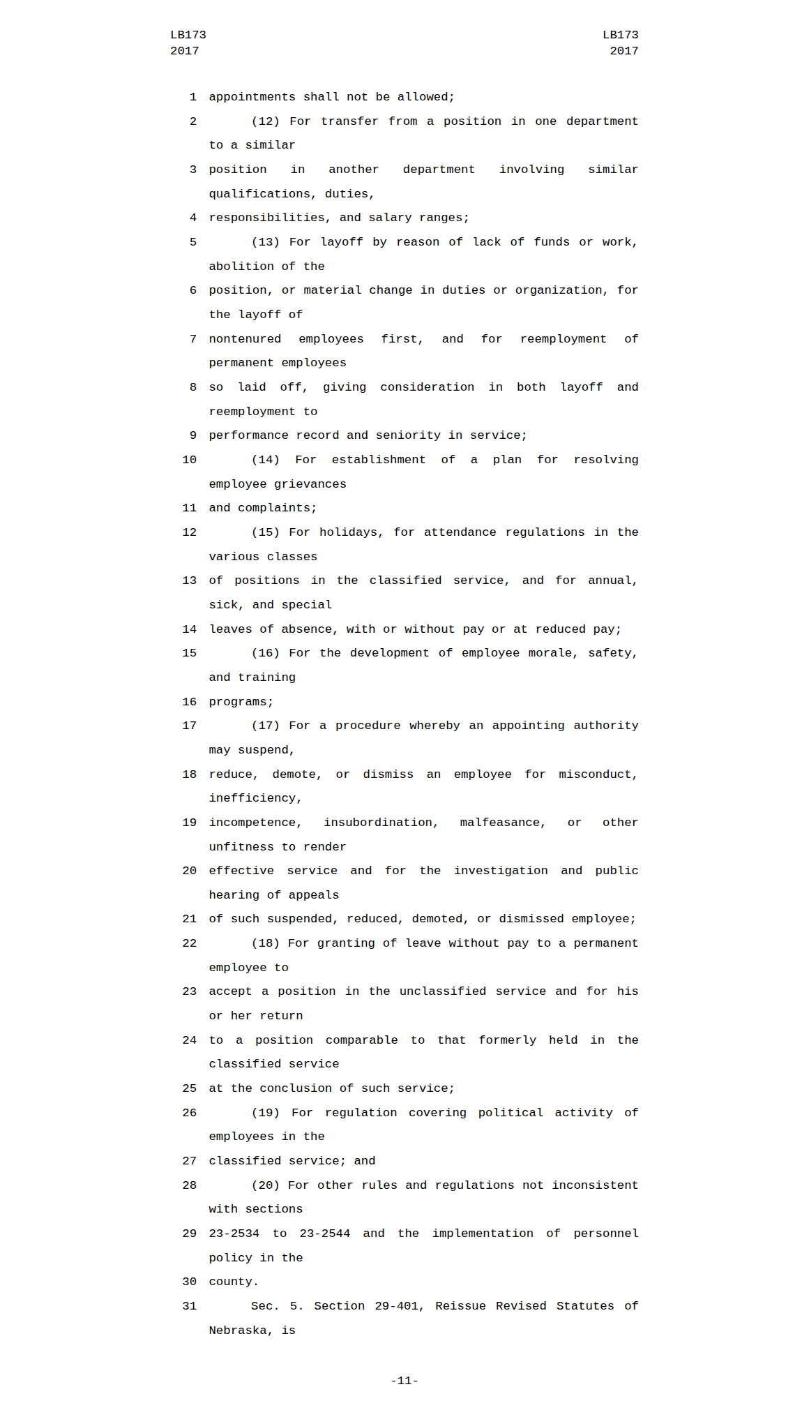LB173
2017
LB173
2017
appointments shall not be allowed;
(12) For transfer from a position in one department to a similar
position in another department involving similar qualifications, duties,
responsibilities, and salary ranges;
(13) For layoff by reason of lack of funds or work, abolition of the
position, or material change in duties or organization, for the layoff of
nontenured employees first, and for reemployment of permanent employees
so laid off, giving consideration in both layoff and reemployment to
performance record and seniority in service;
(14) For establishment of a plan for resolving employee grievances
and complaints;
(15) For holidays, for attendance regulations in the various classes
of positions in the classified service, and for annual, sick, and special
leaves of absence, with or without pay or at reduced pay;
(16) For the development of employee morale, safety, and training
programs;
(17) For a procedure whereby an appointing authority may suspend,
reduce, demote, or dismiss an employee for misconduct, inefficiency,
incompetence, insubordination, malfeasance, or other unfitness to render
effective service and for the investigation and public hearing of appeals
of such suspended, reduced, demoted, or dismissed employee;
(18) For granting of leave without pay to a permanent employee to
accept a position in the unclassified service and for his or her return
to a position comparable to that formerly held in the classified service
at the conclusion of such service;
(19) For regulation covering political activity of employees in the
classified service; and
(20) For other rules and regulations not inconsistent with sections
23-2534 to 23-2544 and the implementation of personnel policy in the
county.
Sec. 5. Section 29-401, Reissue Revised Statutes of Nebraska, is
-11-